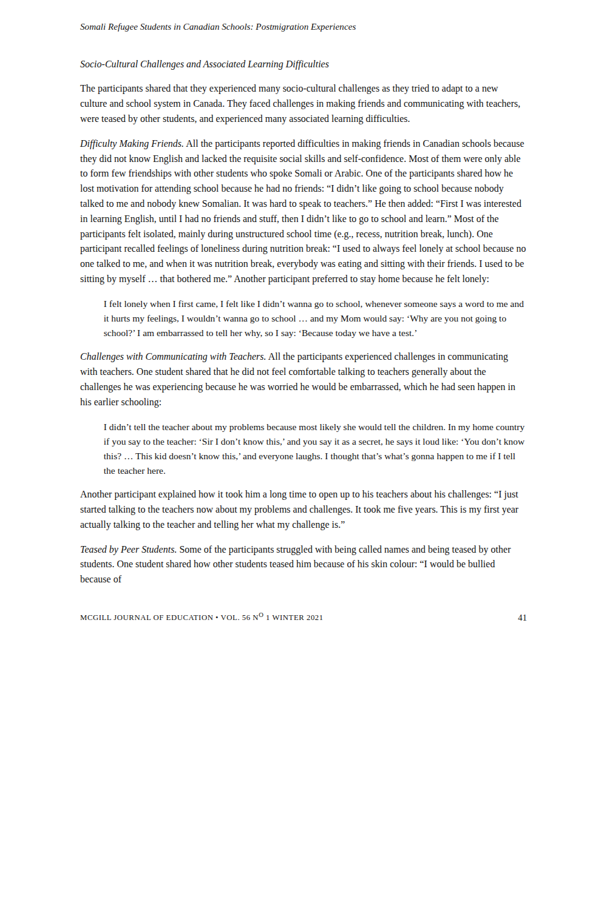Somali Refugee Students in Canadian Schools: Postmigration Experiences
Socio-Cultural Challenges and Associated Learning Difficulties
The participants shared that they experienced many socio-cultural challenges as they tried to adapt to a new culture and school system in Canada. They faced challenges in making friends and communicating with teachers, were teased by other students, and experienced many associated learning difficulties.
Difficulty Making Friends. All the participants reported difficulties in making friends in Canadian schools because they did not know English and lacked the requisite social skills and self-confidence. Most of them were only able to form few friendships with other students who spoke Somali or Arabic. One of the participants shared how he lost motivation for attending school because he had no friends: “I didn’t like going to school because nobody talked to me and nobody knew Somalian. It was hard to speak to teachers.” He then added: “First I was interested in learning English, until I had no friends and stuff, then I didn’t like to go to school and learn.” Most of the participants felt isolated, mainly during unstructured school time (e.g., recess, nutrition break, lunch). One participant recalled feelings of loneliness during nutrition break: “I used to always feel lonely at school because no one talked to me, and when it was nutrition break, everybody was eating and sitting with their friends. I used to be sitting by myself … that bothered me.” Another participant preferred to stay home because he felt lonely:
I felt lonely when I first came, I felt like I didn’t wanna go to school, whenever someone says a word to me and it hurts my feelings, I wouldn’t wanna go to school … and my Mom would say: ‘Why are you not going to school?’ I am embarrassed to tell her why, so I say: ‘Because today we have a test.’
Challenges with Communicating with Teachers. All the participants experienced challenges in communicating with teachers. One student shared that he did not feel comfortable talking to teachers generally about the challenges he was experiencing because he was worried he would be embarrassed, which he had seen happen in his earlier schooling:
I didn’t tell the teacher about my problems because most likely she would tell the children. In my home country if you say to the teacher: ‘Sir I don’t know this,’ and you say it as a secret, he says it loud like: ‘You don’t know this? … This kid doesn’t know this,’ and everyone laughs. I thought that’s what’s gonna happen to me if I tell the teacher here.
Another participant explained how it took him a long time to open up to his teachers about his challenges: “I just started talking to the teachers now about my problems and challenges. It took me five years. This is my first year actually talking to the teacher and telling her what my challenge is.”
Teased by Peer Students. Some of the participants struggled with being called names and being teased by other students. One student shared how other students teased him because of his skin colour: “I would be bullied because of
McGill Journal of Education • Vol. 56 No 1 Winter 2021 41